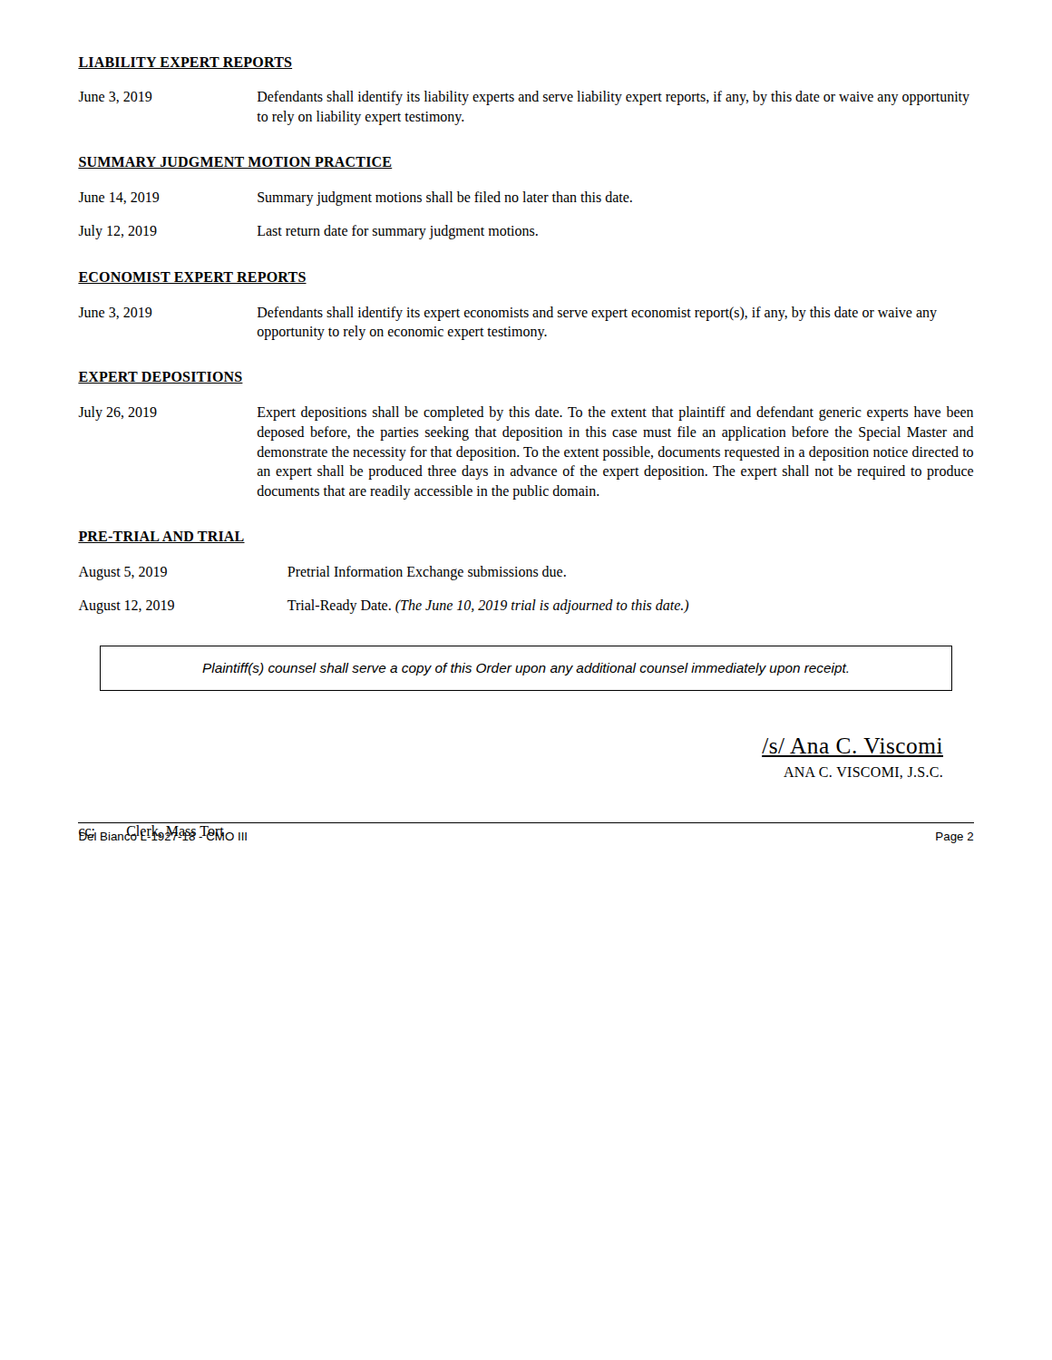LIABILITY EXPERT REPORTS
June 3, 2019
Defendants shall identify its liability experts and serve liability expert reports, if any, by this date or waive any opportunity to rely on liability expert testimony.
SUMMARY JUDGMENT MOTION PRACTICE
June 14, 2019
Summary judgment motions shall be filed no later than this date.
July 12, 2019
Last return date for summary judgment motions.
ECONOMIST EXPERT REPORTS
June 3, 2019
Defendants shall identify its expert economists and serve expert economist report(s), if any, by this date or waive any opportunity to rely on economic expert testimony.
EXPERT DEPOSITIONS
July 26, 2019
Expert depositions shall be completed by this date. To the extent that plaintiff and defendant generic experts have been deposed before, the parties seeking that deposition in this case must file an application before the Special Master and demonstrate the necessity for that deposition. To the extent possible, documents requested in a deposition notice directed to an expert shall be produced three days in advance of the expert deposition. The expert shall not be required to produce documents that are readily accessible in the public domain.
PRE-TRIAL AND TRIAL
August 5, 2019
Pretrial Information Exchange submissions due.
August 12, 2019
Trial-Ready Date. (The June 10, 2019 trial is adjourned to this date.)
Plaintiff(s) counsel shall serve a copy of this Order upon any additional counsel immediately upon receipt.
/s/ Ana C. Viscomi ANA C. VISCOMI, J.S.C.
cc: Clerk, Mass Tort
Del Bianco L-1927-18 - CMO III Page 2